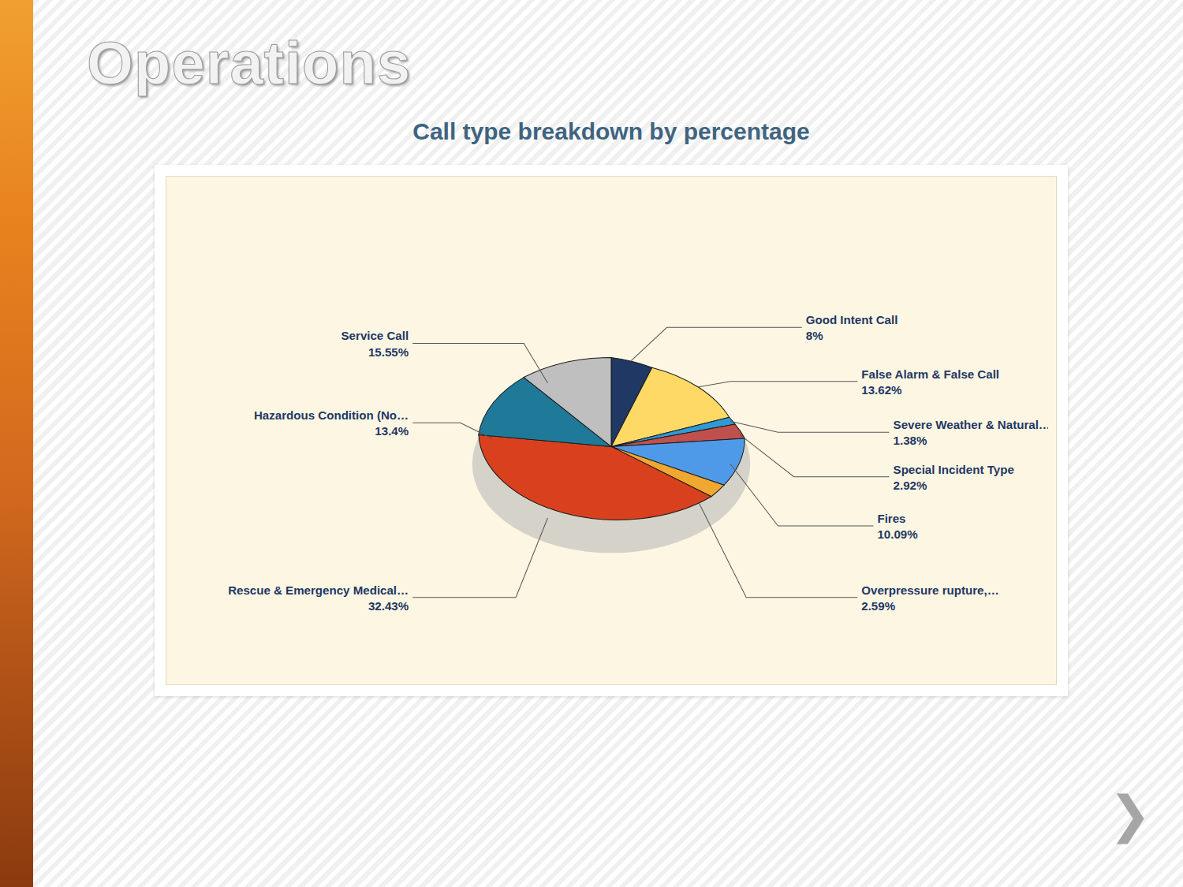Operations
Call type breakdown by percentage
Call type breakdown by percentage Good Intent Call 8% False Alarm & False Call 13.62% Severe Weather & Natural… 1.38% Special Incident Type 2.92% Fires 10.09% Overpressure rupture,… 2.59% Rescue & Emergency Medical… 32.43% Hazardous Condition (No… 13.4% Service Call 15.55%
❯